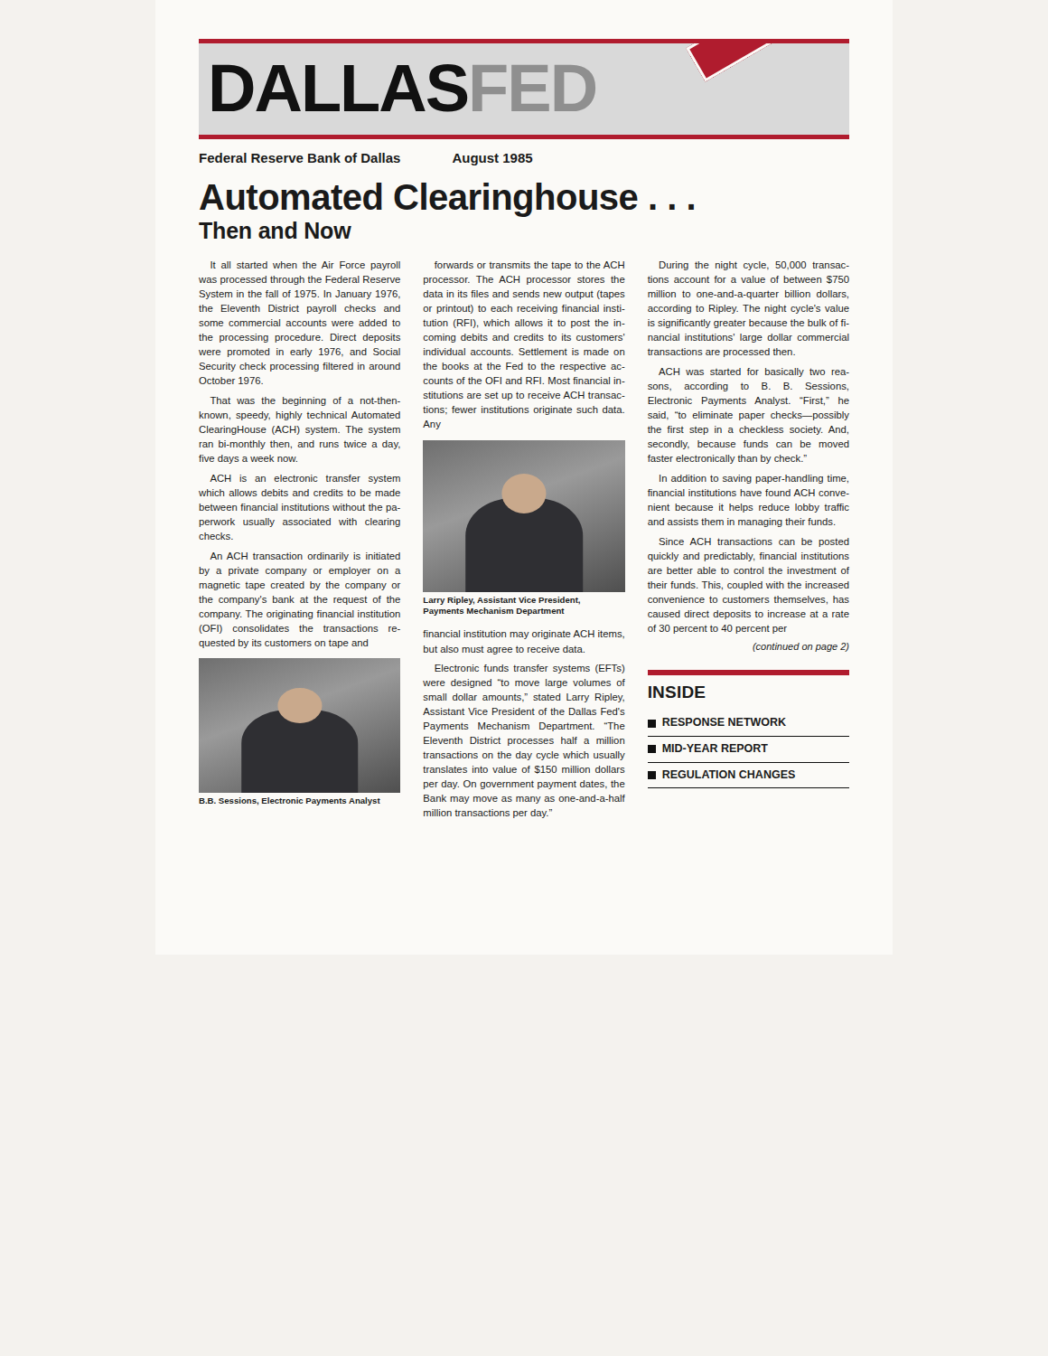DALLAS FED
ROUNDUP
Federal Reserve Bank of Dallas August 1985
Automated Clearinghouse . . .
Then and Now
It all started when the Air Force payroll was processed through the Federal Reserve System in the fall of 1975. In January 1976, the Eleventh District payroll checks and some commercial accounts were added to the processing procedure. Direct deposits were promoted in early 1976, and Social Security check processing filtered in around October 1976.
That was the beginning of a not-then-known, speedy, highly technical Automated ClearingHouse (ACH) system. The system ran bi-monthly then, and runs twice a day, five days a week now.
ACH is an electronic transfer system which allows debits and credits to be made between financial institutions without the paperwork usually associated with clearing checks.
An ACH transaction ordinarily is initiated by a private company or employer on a magnetic tape created by the company or the company's bank at the request of the company. The originating financial institution (OFI) consolidates the transactions requested by its customers on tape and
B.B. Sessions, Electronic Payments Analyst
forwards or transmits the tape to the ACH processor. The ACH processor stores the data in its files and sends new output (tapes or printout) to each receiving financial institution (RFI), which allows it to post the incoming debits and credits to its customers' individual accounts. Settlement is made on the books at the Fed to the respective accounts of the OFI and RFI. Most financial institutions are set up to receive ACH transactions; fewer institutions originate such data. Any
Larry Ripley, Assistant Vice President,
Payments Mechanism Department
financial institution may originate ACH items, but also must agree to receive data.
Electronic funds transfer systems (EFTs) were designed “to move large volumes of small dollar amounts,” stated Larry Ripley, Assistant Vice President of the Dallas Fed's Payments Mechanism Department. “The Eleventh District processes half a million transactions on the day cycle which usually translates into value of $150 million dollars per day. On government payment dates, the Bank may move as many as one-and-a-half million transactions per day.”
During the night cycle, 50,000 transactions account for a value of between $750 million to one-and-a-quarter billion dollars, according to Ripley. The night cycle's value is significantly greater because the bulk of financial institutions' large dollar commercial transactions are processed then.
ACH was started for basically two reasons, according to B. B. Sessions, Electronic Payments Analyst. “First,” he said, “to eliminate paper checks—possibly the first step in a checkless society. And, secondly, because funds can be moved faster electronically than by check.”
In addition to saving paper-handling time, financial institutions have found ACH convenient because it helps reduce lobby traffic and assists them in managing their funds.
Since ACH transactions can be posted quickly and predictably, financial institutions are better able to control the investment of their funds. This, coupled with the increased convenience to customers themselves, has caused direct deposits to increase at a rate of 30 percent to 40 percent per
(continued on page 2)
INSIDE
RESPONSE NETWORK
MID-YEAR REPORT
REGULATION CHANGES